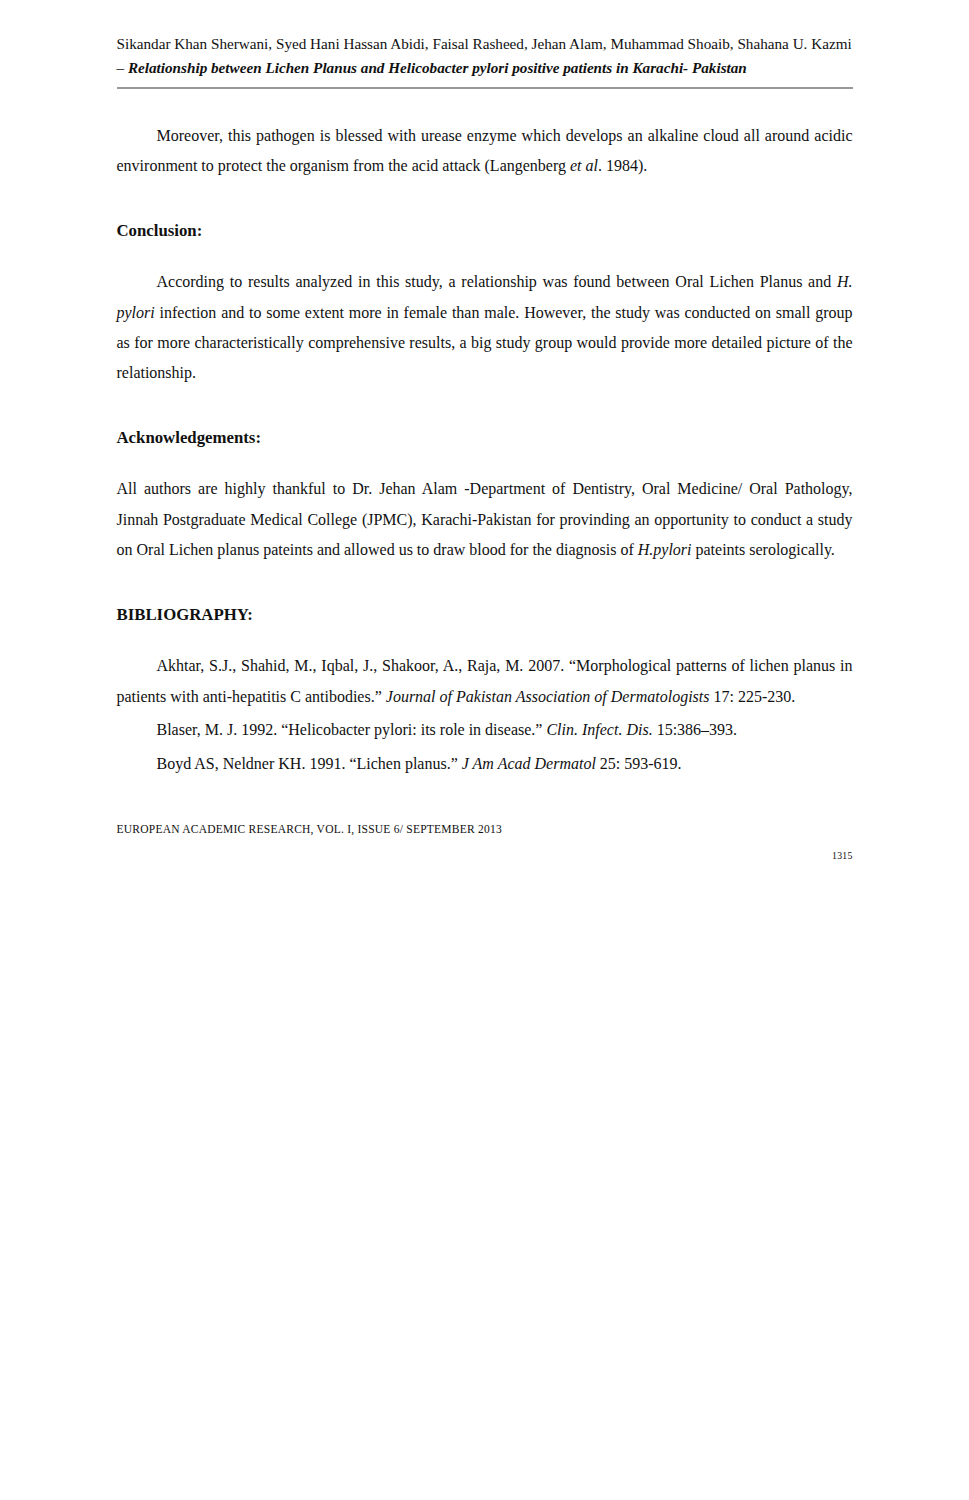Sikandar Khan Sherwani, Syed Hani Hassan Abidi, Faisal Rasheed, Jehan Alam, Muhammad Shoaib, Shahana U. Kazmi – Relationship between Lichen Planus and Helicobacter pylori positive patients in Karachi- Pakistan
Moreover, this pathogen is blessed with urease enzyme which develops an alkaline cloud all around acidic environment to protect the organism from the acid attack (Langenberg et al. 1984).
Conclusion:
According to results analyzed in this study, a relationship was found between Oral Lichen Planus and H. pylori infection and to some extent more in female than male. However, the study was conducted on small group as for more characteristically comprehensive results, a big study group would provide more detailed picture of the relationship.
Acknowledgements:
All authors are highly thankful to Dr. Jehan Alam -Department of Dentistry, Oral Medicine/ Oral Pathology, Jinnah Postgraduate Medical College (JPMC), Karachi-Pakistan for provinding an opportunity to conduct a study on Oral Lichen planus pateints and allowed us to draw blood for the diagnosis of H.pylori pateints serologically.
BIBLIOGRAPHY:
Akhtar, S.J., Shahid, M., Iqbal, J., Shakoor, A., Raja, M. 2007. “Morphological patterns of lichen planus in patients with anti-hepatitis C antibodies.” Journal of Pakistan Association of Dermatologists 17: 225-230.
Blaser, M. J. 1992. “Helicobacter pylori: its role in disease.” Clin. Infect. Dis. 15:386–393.
Boyd AS, Neldner KH. 1991. “Lichen planus.” J Am Acad Dermatol 25: 593-619.
EUROPEAN ACADEMIC RESEARCH, VOL. I, ISSUE 6/ SEPTEMBER 2013
1315